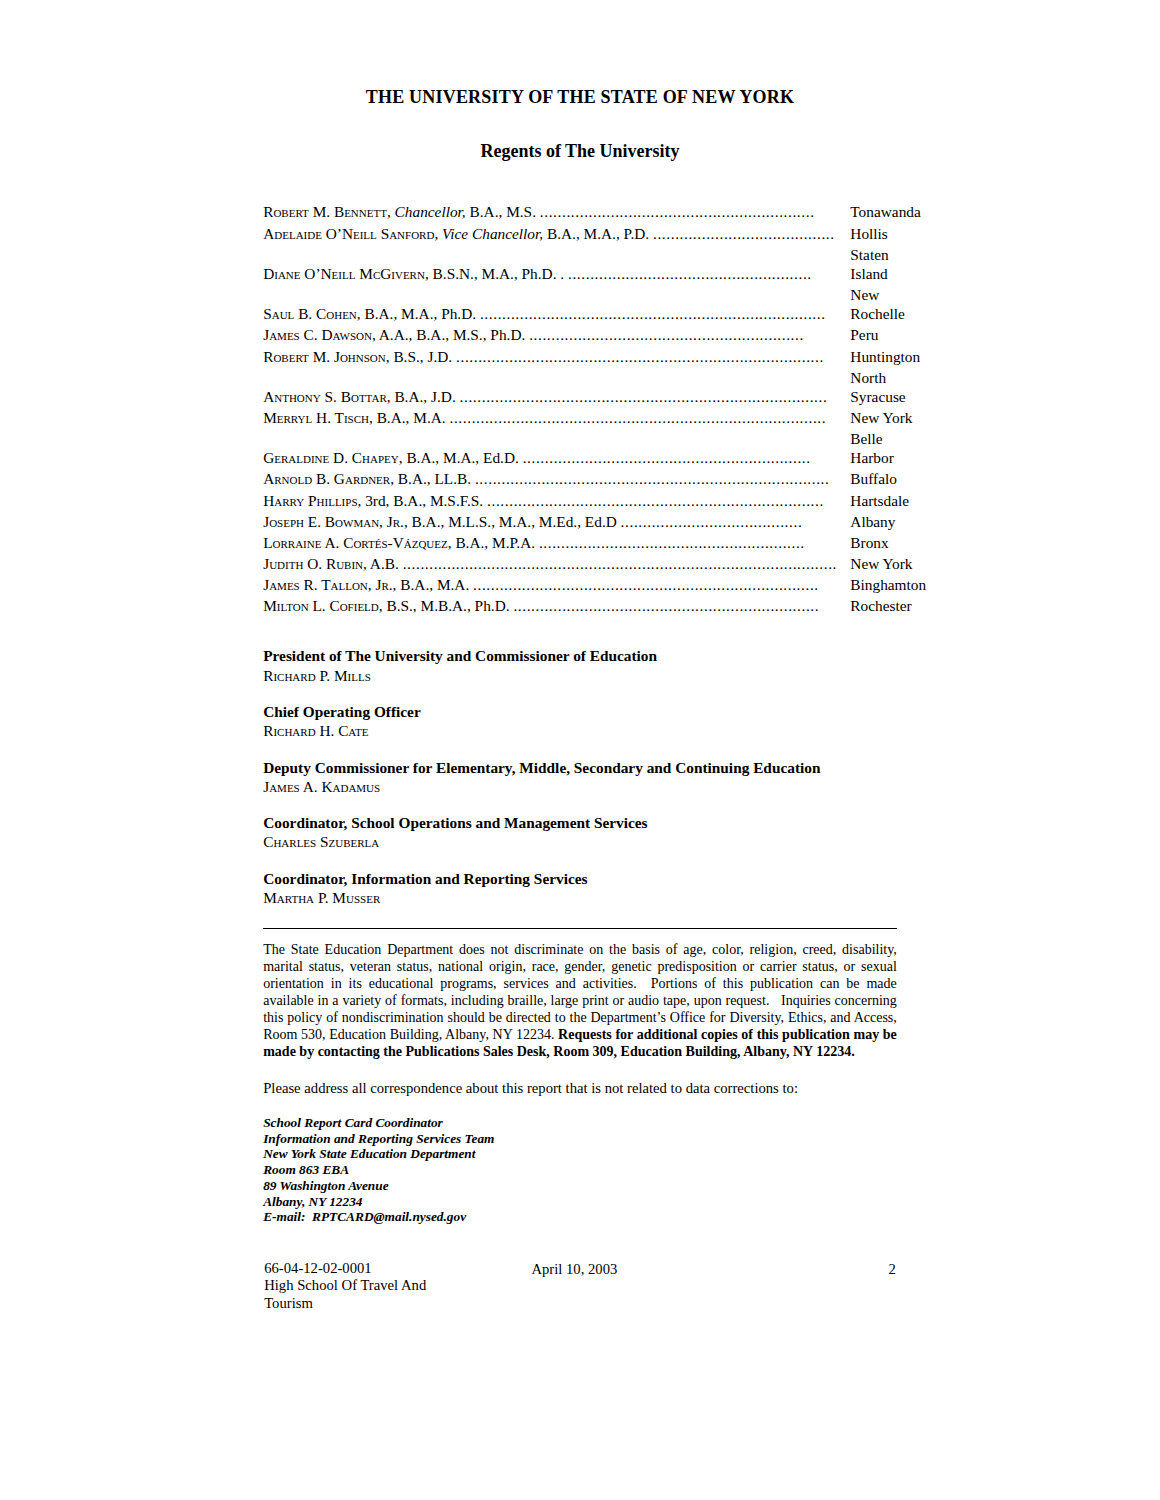THE UNIVERSITY OF THE STATE OF NEW YORK
Regents of The University
| Robert M. Bennett , Chancellor, B.A., M.S. .............................................................. | Tonawanda |
| Adelaide O’Neill Sanford , Vice Chancellor, B.A., M.A., P.D. ......................................... | Hollis |
| Diane O’Neill McGivern , B.S.N., M.A., Ph.D. . ....................................................... | Staten Island |
| Saul B. Cohen , B.A., M.A., Ph.D. .............................................................................. | New Rochelle |
| James C. Dawson , A.A., B.A., M.S., Ph.D. .............................................................. | Peru |
| Robert M. Johnson , B.S., J.D. ................................................................................... | Huntington |
| Anthony S. Bottar , B.A., J.D. ................................................................................... | North Syracuse |
| Merryl H. Tisch , B.A., M.A. ..................................................................................... | New York |
| Geraldine D. Chapey , B.A., M.A., Ed.D. ................................................................. | Belle Harbor |
| Arnold B. Gardner , B.A., LL.B. ................................................................................ | Buffalo |
| Harry Phillips , 3rd, B.A., M.S.F.S. ............................................................................ | Hartsdale |
| Joseph E. Bowman, Jr. , B.A., M.L.S., M.A., M.Ed., Ed.D ......................................... | Albany |
| Lorraine A. Cortés-Vázquez , B.A., M.P.A. ............................................................ | Bronx |
| Judith O. Rubin , A.B. .................................................................................................. | New York |
| James R. Tallon, Jr. , B.A., M.A. .............................................................................. | Binghamton |
| Milton L. Cofield , B.S., M.B.A., Ph.D. ..................................................................... | Rochester |
President of The University and Commissioner of Education
Richard P. Mills
Chief Operating Officer
Richard H. Cate
Deputy Commissioner for Elementary, Middle, Secondary and Continuing Education
James A. Kadamus
Coordinator, School Operations and Management Services
Charles Szuberla
Coordinator, Information and Reporting Services
Martha P. Musser
The State Education Department does not discriminate on the basis of age, color, religion, creed, disability, marital status, veteran status, national origin, race, gender, genetic predisposition or carrier status, or sexual orientation in its educational programs, services and activities. Portions of this publication can be made available in a variety of formats, including braille, large print or audio tape, upon request. Inquiries concerning this policy of nondiscrimination should be directed to the Department’s Office for Diversity, Ethics, and Access, Room 530, Education Building, Albany, NY 12234. Requests for additional copies of this publication may be made by contacting the Publications Sales Desk, Room 309, Education Building, Albany, NY 12234.
Please address all correspondence about this report that is not related to data corrections to:
School Report Card Coordinator
Information and Reporting Services Team
New York State Education Department
Room 863 EBA
89 Washington Avenue
Albany, NY 12234
E-mail: RPTCARD@mail.nysed.gov
| 66-04-12-02-0001 High School Of Travel And Tourism | April 10, 2003 | 2 |